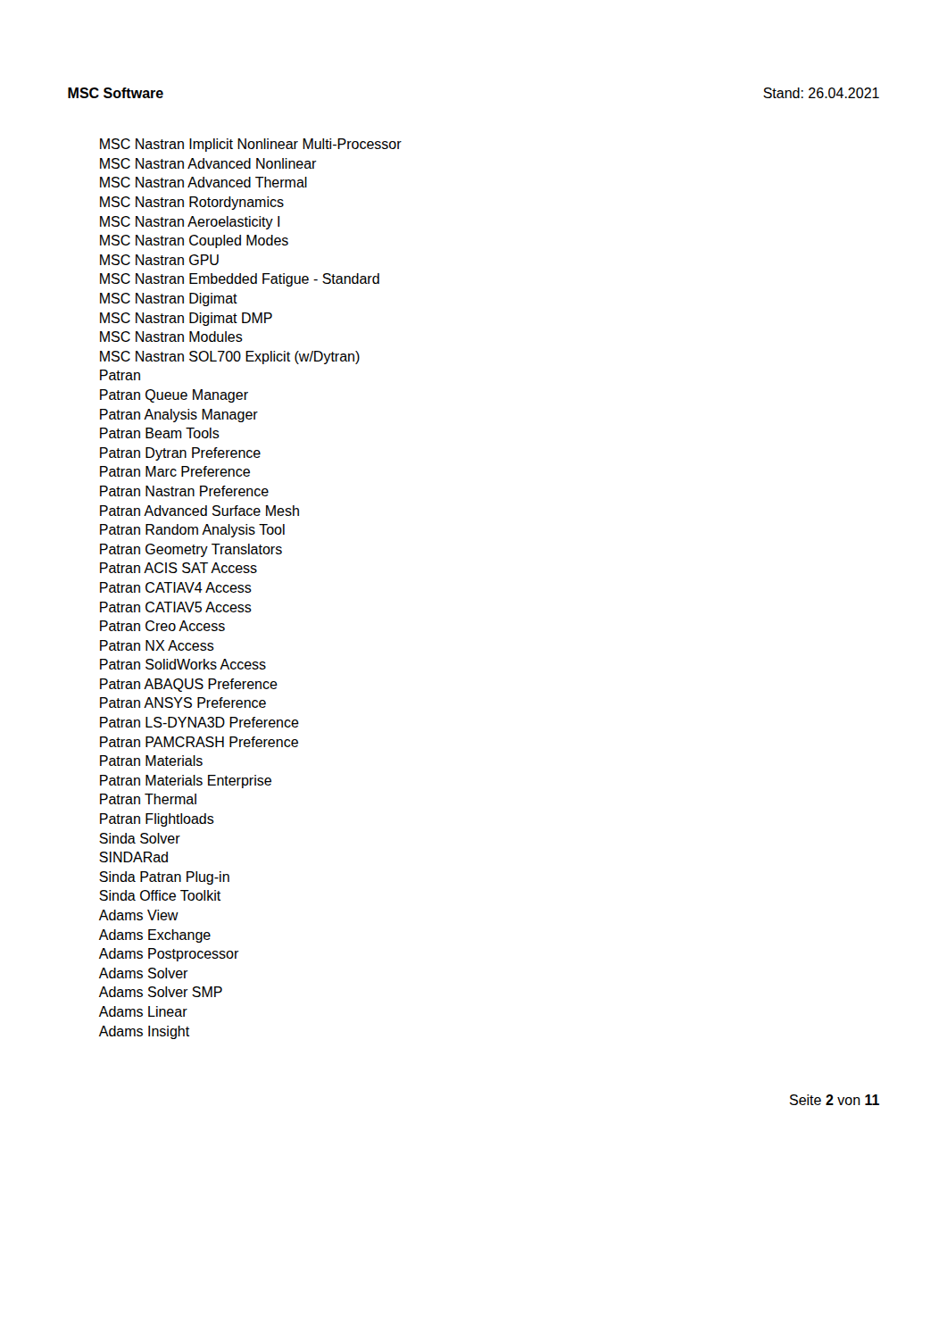MSC Software Stand: 26.04.2021
MSC Nastran Implicit Nonlinear Multi-Processor
MSC Nastran Advanced Nonlinear
MSC Nastran Advanced Thermal
MSC Nastran Rotordynamics
MSC Nastran Aeroelasticity I
MSC Nastran Coupled Modes
MSC Nastran GPU
MSC Nastran Embedded Fatigue - Standard
MSC Nastran Digimat
MSC Nastran Digimat DMP
MSC Nastran Modules
MSC Nastran SOL700 Explicit (w/Dytran)
Patran
Patran Queue Manager
Patran Analysis Manager
Patran Beam Tools
Patran Dytran Preference
Patran Marc Preference
Patran Nastran Preference
Patran Advanced Surface Mesh
Patran Random Analysis Tool
Patran Geometry Translators
Patran ACIS SAT Access
Patran CATIAV4 Access
Patran CATIAV5 Access
Patran Creo Access
Patran NX Access
Patran SolidWorks Access
Patran ABAQUS Preference
Patran ANSYS Preference
Patran LS-DYNA3D Preference
Patran PAMCRASH Preference
Patran Materials
Patran Materials Enterprise
Patran Thermal
Patran Flightloads
Sinda Solver
SINDARad
Sinda Patran Plug-in
Sinda Office Toolkit
Adams View
Adams Exchange
Adams Postprocessor
Adams Solver
Adams Solver SMP
Adams Linear
Adams Insight
Seite 2 von 11